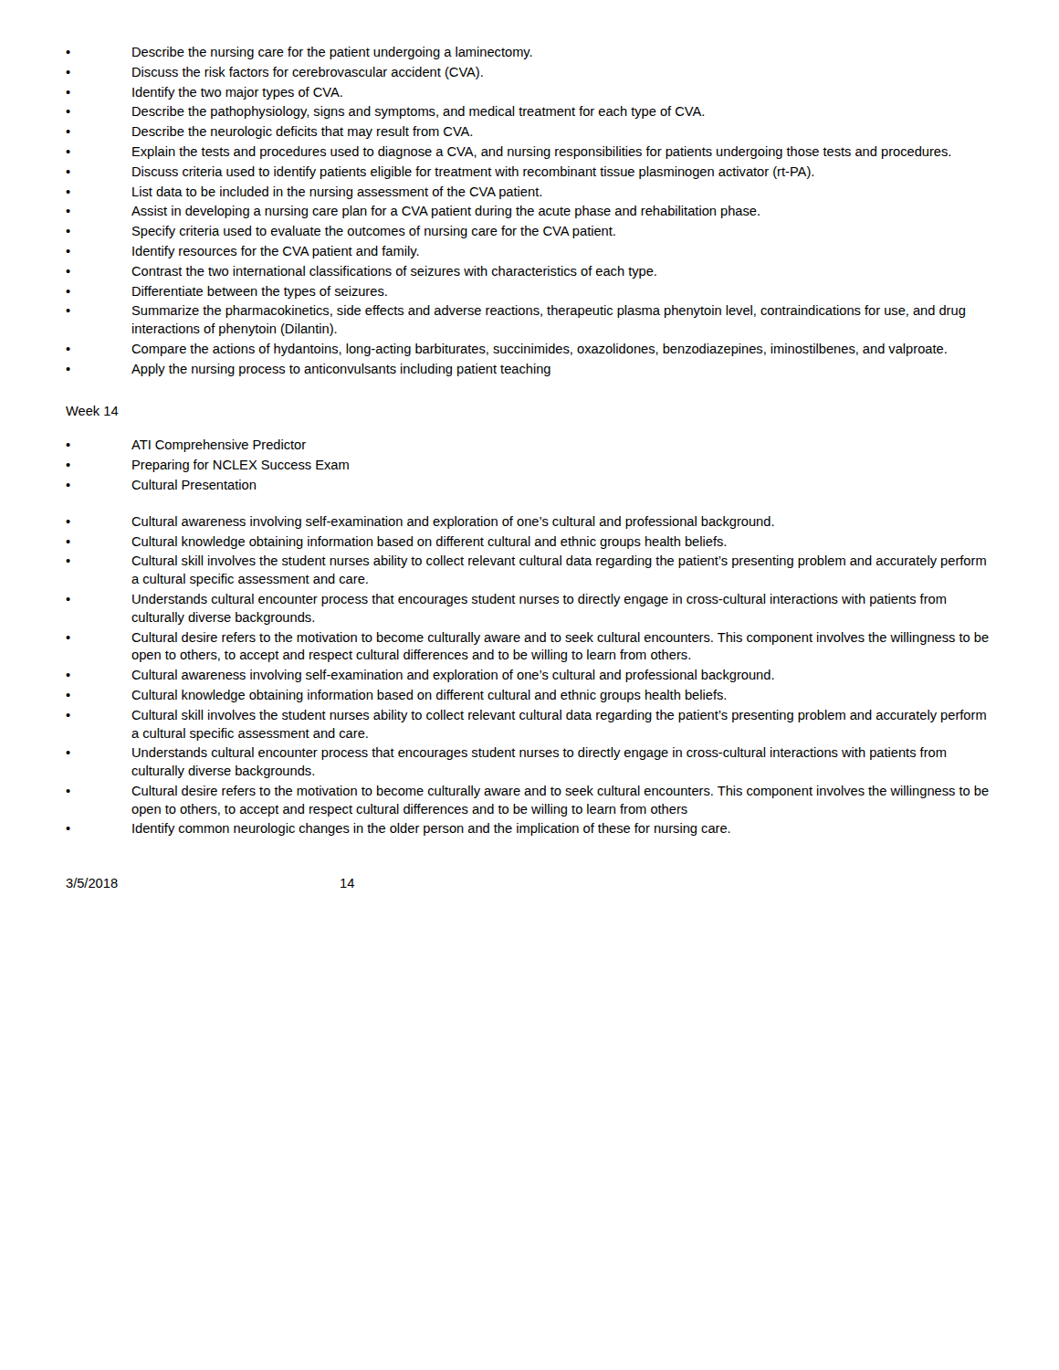Describe the nursing care for the patient undergoing a laminectomy.
Discuss the risk factors for cerebrovascular accident (CVA).
Identify the two major types of CVA.
Describe the pathophysiology, signs and symptoms, and medical treatment for each type of CVA.
Describe the neurologic deficits that may result from CVA.
Explain the tests and procedures used to diagnose a CVA, and nursing responsibilities for patients undergoing those tests and procedures.
Discuss criteria used to identify patients eligible for treatment with recombinant tissue plasminogen activator (rt-PA).
List data to be included in the nursing assessment of the CVA patient.
Assist in developing a nursing care plan for a CVA patient during the acute phase and rehabilitation phase.
Specify criteria used to evaluate the outcomes of nursing care for the CVA patient.
Identify resources for the CVA patient and family.
Contrast the two international classifications of seizures with characteristics of each type.
Differentiate between the types of seizures.
Summarize the pharmacokinetics, side effects and adverse reactions, therapeutic plasma phenytoin level, contraindications for use, and drug interactions of phenytoin (Dilantin).
Compare the actions of hydantoins, long-acting barbiturates, succinimides, oxazolidones, benzodiazepines, iminostilbenes, and valproate.
Apply the nursing process to anticonvulsants including patient teaching
Week 14
ATI Comprehensive Predictor
Preparing for NCLEX Success Exam
Cultural Presentation
Cultural awareness involving self-examination and exploration of one’s cultural and professional background.
Cultural knowledge obtaining information based on different cultural and ethnic groups health beliefs.
Cultural skill involves the student nurses ability to collect relevant cultural data regarding the patient’s presenting problem and accurately perform a cultural specific assessment and care.
Understands cultural encounter process that encourages student nurses to directly engage in cross-cultural interactions with patients from culturally diverse backgrounds.
Cultural desire refers to the motivation to become culturally aware and to seek cultural encounters. This component involves the willingness to be open to others, to accept and respect cultural differences and to be willing to learn from others.
Cultural awareness involving self-examination and exploration of one’s cultural and professional background.
Cultural knowledge obtaining information based on different cultural and ethnic groups health beliefs.
Cultural skill involves the student nurses ability to collect relevant cultural data regarding the patient’s presenting problem and accurately perform a cultural specific assessment and care.
Understands cultural encounter process that encourages student nurses to directly engage in cross-cultural interactions with patients from culturally diverse backgrounds.
Cultural desire refers to the motivation to become culturally aware and to seek cultural encounters. This component involves the willingness to be open to others, to accept and respect cultural differences and to be willing to learn from others
Identify common neurologic changes in the older person and the implication of these for nursing care.
3/5/2018 14